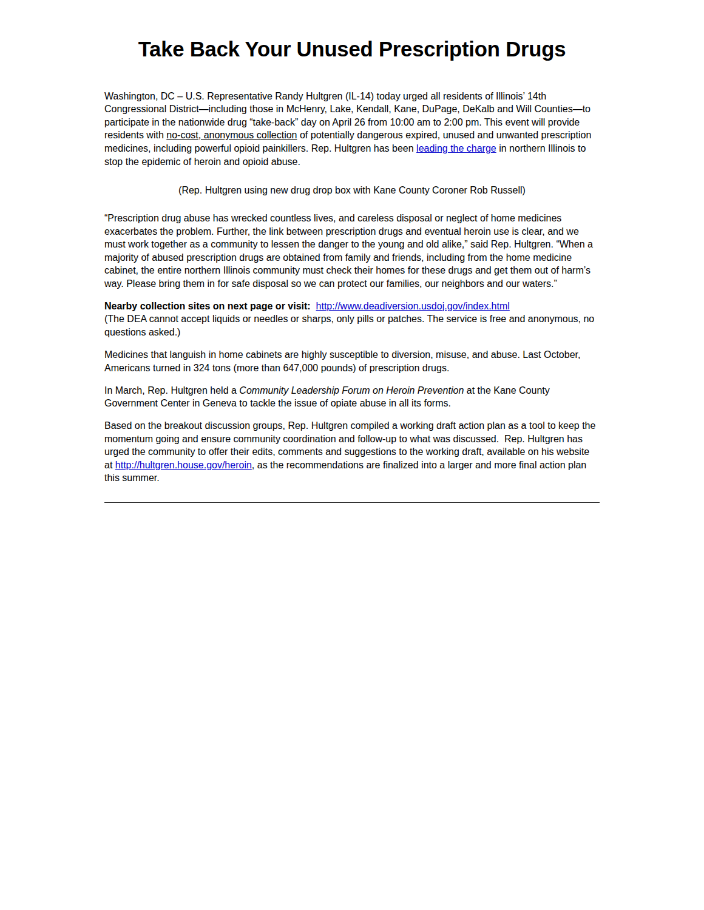Take Back Your Unused Prescription Drugs
Washington, DC – U.S. Representative Randy Hultgren (IL-14) today urged all residents of Illinois’ 14th Congressional District—including those in McHenry, Lake, Kendall, Kane, DuPage, DeKalb and Will Counties—to participate in the nationwide drug “take-back” day on April 26 from 10:00 am to 2:00 pm. This event will provide residents with no-cost, anonymous collection of potentially dangerous expired, unused and unwanted prescription medicines, including powerful opioid painkillers. Rep. Hultgren has been leading the charge in northern Illinois to stop the epidemic of heroin and opioid abuse.
(Rep. Hultgren using new drug drop box with Kane County Coroner Rob Russell)
“Prescription drug abuse has wrecked countless lives, and careless disposal or neglect of home medicines exacerbates the problem. Further, the link between prescription drugs and eventual heroin use is clear, and we must work together as a community to lessen the danger to the young and old alike,” said Rep. Hultgren. “When a majority of abused prescription drugs are obtained from family and friends, including from the home medicine cabinet, the entire northern Illinois community must check their homes for these drugs and get them out of harm’s way. Please bring them in for safe disposal so we can protect our families, our neighbors and our waters.”
Nearby collection sites on next page or visit: http://www.deadiversion.usdoj.gov/index.html
(The DEA cannot accept liquids or needles or sharps, only pills or patches. The service is free and anonymous, no questions asked.)
Medicines that languish in home cabinets are highly susceptible to diversion, misuse, and abuse. Last October, Americans turned in 324 tons (more than 647,000 pounds) of prescription drugs.
In March, Rep. Hultgren held a Community Leadership Forum on Heroin Prevention at the Kane County Government Center in Geneva to tackle the issue of opiate abuse in all its forms.
Based on the breakout discussion groups, Rep. Hultgren compiled a working draft action plan as a tool to keep the momentum going and ensure community coordination and follow-up to what was discussed. Rep. Hultgren has urged the community to offer their edits, comments and suggestions to the working draft, available on his website at http://hultgren.house.gov/heroin, as the recommendations are finalized into a larger and more final action plan this summer.